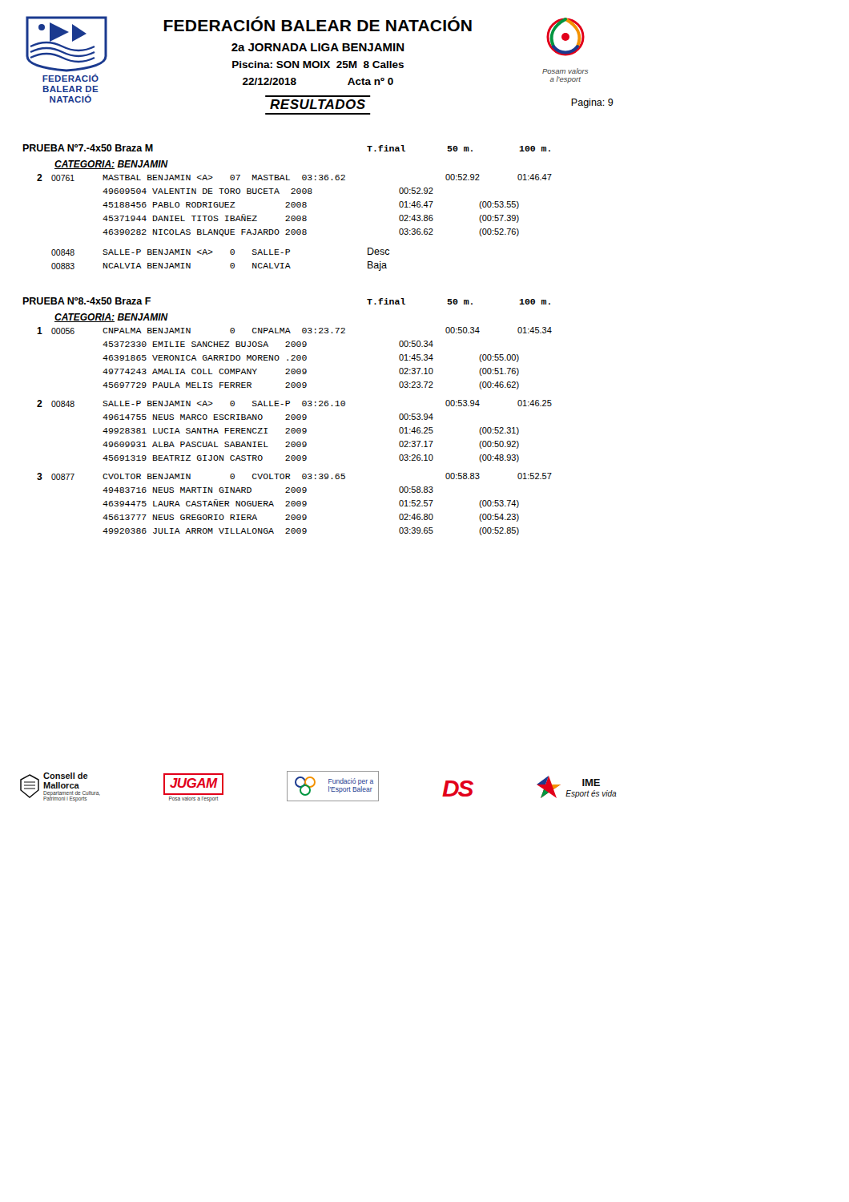FEDERACIÓ
BALEAR DE
NATACIÓ
Posam valors
a l'esport
FEDERACIÓN BALEAR DE NATACIÓN
2a JORNADA LIGA BENJAMIN
Piscina: SON MOIX 25M 8 Calles
22/12/2018 Acta nº 0
RESULTADOS Pagina: 9
PRUEBA Nº7.-4x50 Braza M T.final 50 m. 100 m.
CATEGORIA: BENJAMIN
2 00761 MASTBAL BENJAMIN <A> 07 MASTBAL 03:36.62 00:52.92 01:46.47
49609504 VALENTIN DE TORO BUCETA 2008 00:52.92
45188456 PABLO RODRIGUEZ 2008 01:46.47 (00:53.55)
45371944 DANIEL TITOS IBAÑEZ 2008 02:43.86 (00:57.39)
46390282 NICOLAS BLANQUE FAJARDO 2008 03:36.62 (00:52.76)
00848 SALLE-P BENJAMIN <A> 0 SALLE-P Desc
00883 NCALVIA BENJAMIN 0 NCALVIA Baja
PRUEBA Nº8.-4x50 Braza F T.final 50 m. 100 m.
CATEGORIA: BENJAMIN
1 00056 CNPALMA BENJAMIN 0 CNPALMA 03:23.72 00:50.34 01:45.34
45372330 EMILIE SANCHEZ BUJOSA 2009 00:50.34
46391865 VERONICA GARRIDO MORENO .200 01:45.34 (00:55.00)
49774243 AMALIA COLL COMPANY 2009 02:37.10 (00:51.76)
45697729 PAULA MELIS FERRER 2009 03:23.72 (00:46.62)
2 00848 SALLE-P BENJAMIN <A> 0 SALLE-P 03:26.10 00:53.94 01:46.25
49614755 NEUS MARCO ESCRIBANO 2009 00:53.94
49928381 LUCIA SANTHA FERENCZI 2009 01:46.25 (00:52.31)
49609931 ALBA PASCUAL SABANIEL 2009 02:37.17 (00:50.92)
45691319 BEATRIZ GIJON CASTRO 2009 03:26.10 (00:48.93)
3 00877 CVOLTOR BENJAMIN 0 CVOLTOR 03:39.65 00:58.83 01:52.57
49483716 NEUS MARTIN GINARD 2009 00:58.83
46394475 LAURA CASTAÑER NOGUERA 2009 01:52.57 (00:53.74)
45613777 NEUS GREGORIO RIERA 2009 02:46.80 (00:54.23)
49920386 JULIA ARROM VILLALONGA 2009 03:39.65 (00:52.85)
Consell de Mallorca Departament de Cultura, Patrimoni i Esports
JUGAM
Posa valors a l'esport
Fundació per a
l'Esport Balear
DS
IME
Esport és vida